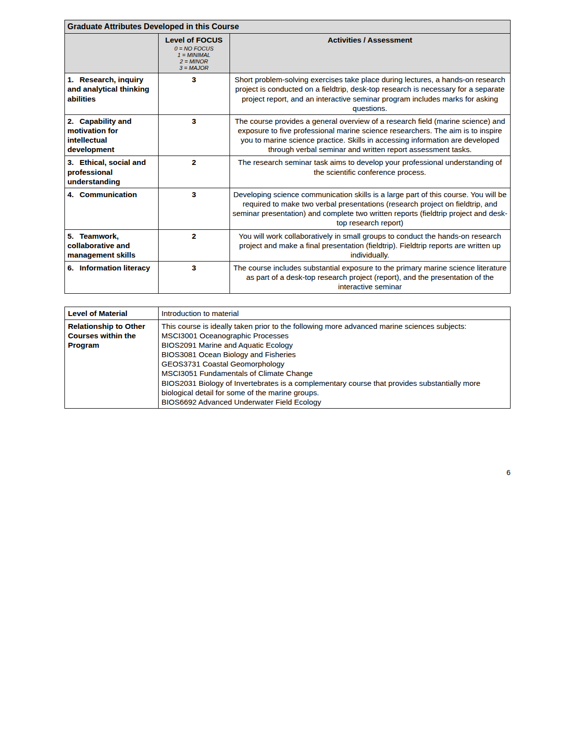| Graduate Attributes Developed in this Course |
| | Level of FOCUS 0 = NO FOCUS 1 = MINIMAL 2 = MINOR 3 = MAJOR | Activities / Assessment |
| 1. Research, inquiry and analytical thinking abilities | 3 | Short problem-solving exercises take place during lectures, a hands-on research project is conducted on a fieldtrip, desk-top research is necessary for a separate project report, and an interactive seminar program includes marks for asking questions. |
| 2. Capability and motivation for intellectual development | 3 | The course provides a general overview of a research field (marine science) and exposure to five professional marine science researchers. The aim is to inspire you to marine science practice. Skills in accessing information are developed through verbal seminar and written report assessment tasks. |
| 3. Ethical, social and professional understanding | 2 | The research seminar task aims to develop your professional understanding of the scientific conference process. |
| 4. Communication | 3 | Developing science communication skills is a large part of this course. You will be required to make two verbal presentations (research project on fieldtrip, and seminar presentation) and complete two written reports (fieldtrip project and desk-top research report) |
| 5. Teamwork, collaborative and management skills | 2 | You will work collaboratively in small groups to conduct the hands-on research project and make a final presentation (fieldtrip). Fieldtrip reports are written up individually. |
| 6. Information literacy | 3 | The course includes substantial exposure to the primary marine science literature as part of a desk-top research project (report), and the presentation of the interactive seminar |
| Level of Material | Introduction to material |
| Relationship to Other Courses within the Program | This course is ideally taken prior to the following more advanced marine sciences subjects: MSCI3001 Oceanographic Processes BIOS2091 Marine and Aquatic Ecology BIOS3081 Ocean Biology and Fisheries GEOS3731 Coastal Geomorphology MSCI3051 Fundamentals of Climate Change BIOS2031 Biology of Invertebrates is a complementary course that provides substantially more biological detail for some of the marine groups. BIOS6692 Advanced Underwater Field Ecology |
6